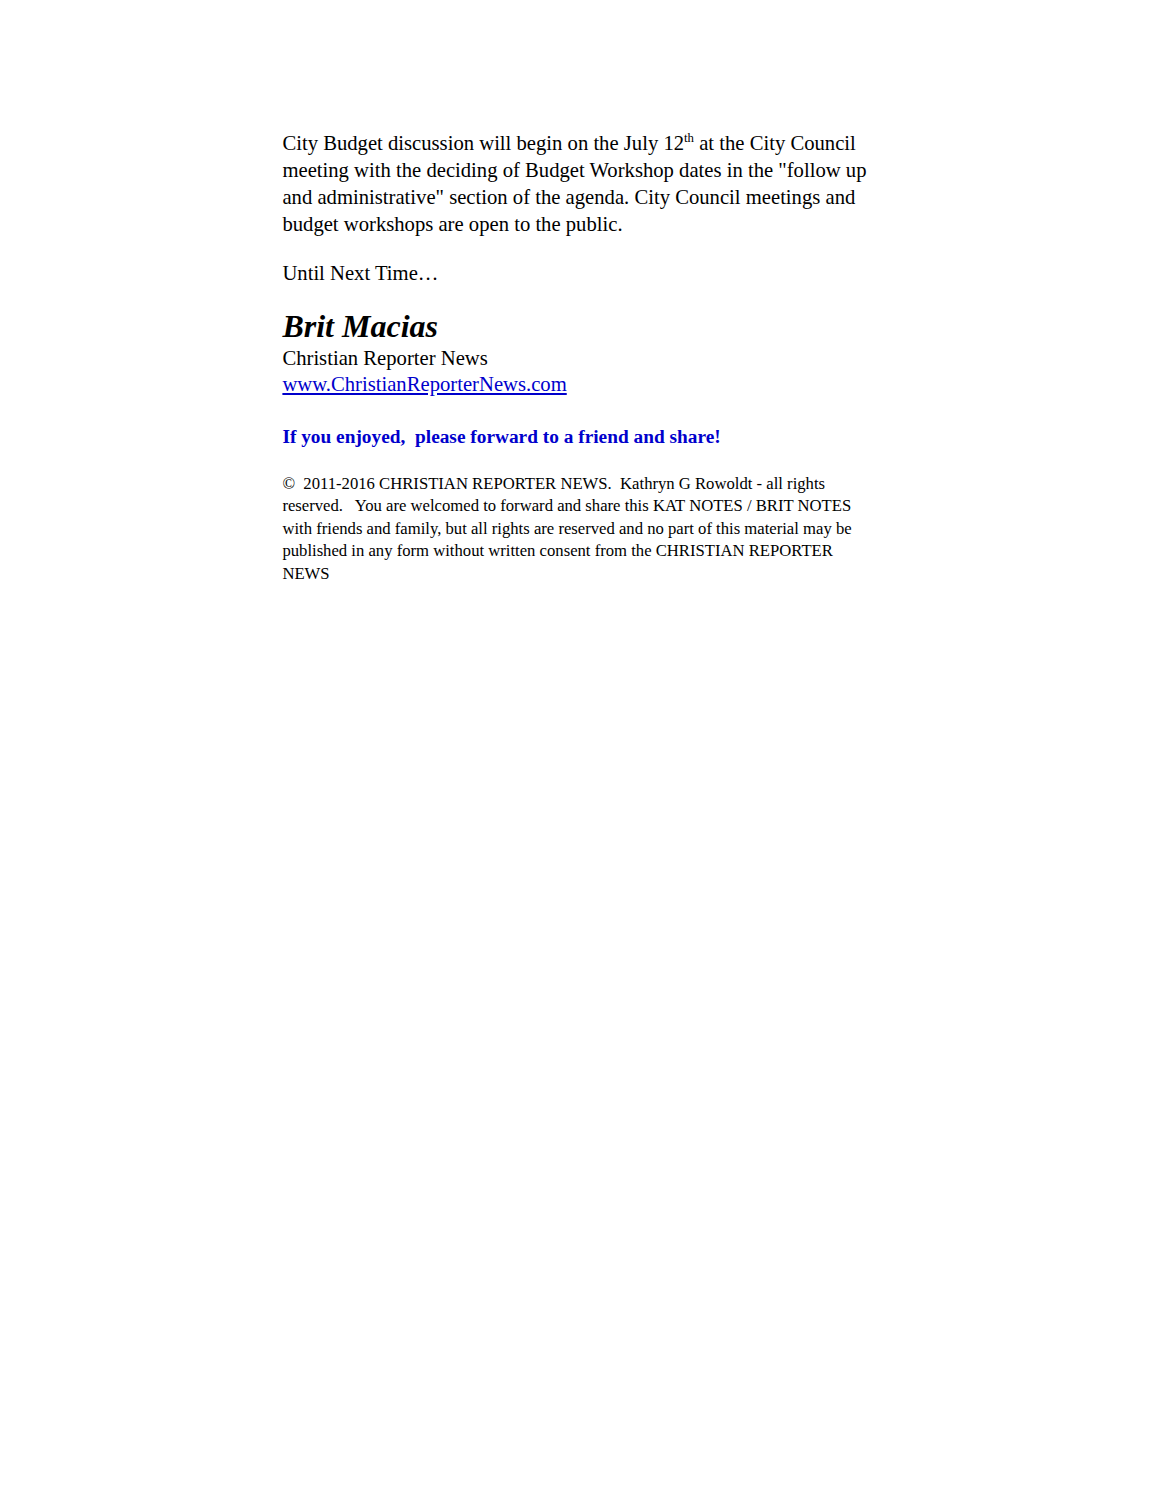City Budget discussion will begin on the July 12th at the City Council meeting with the deciding of Budget Workshop dates in the "follow up and administrative" section of the agenda. City Council meetings and budget workshops are open to the public.
Until Next Time…
Brit Macias
Christian Reporter News
www.ChristianReporterNews.com
If you enjoyed, please forward to a friend and share!
© 2011-2016 CHRISTIAN REPORTER NEWS. Kathryn G Rowoldt - all rights reserved. You are welcomed to forward and share this KAT NOTES / BRIT NOTES with friends and family, but all rights are reserved and no part of this material may be published in any form without written consent from the CHRISTIAN REPORTER NEWS